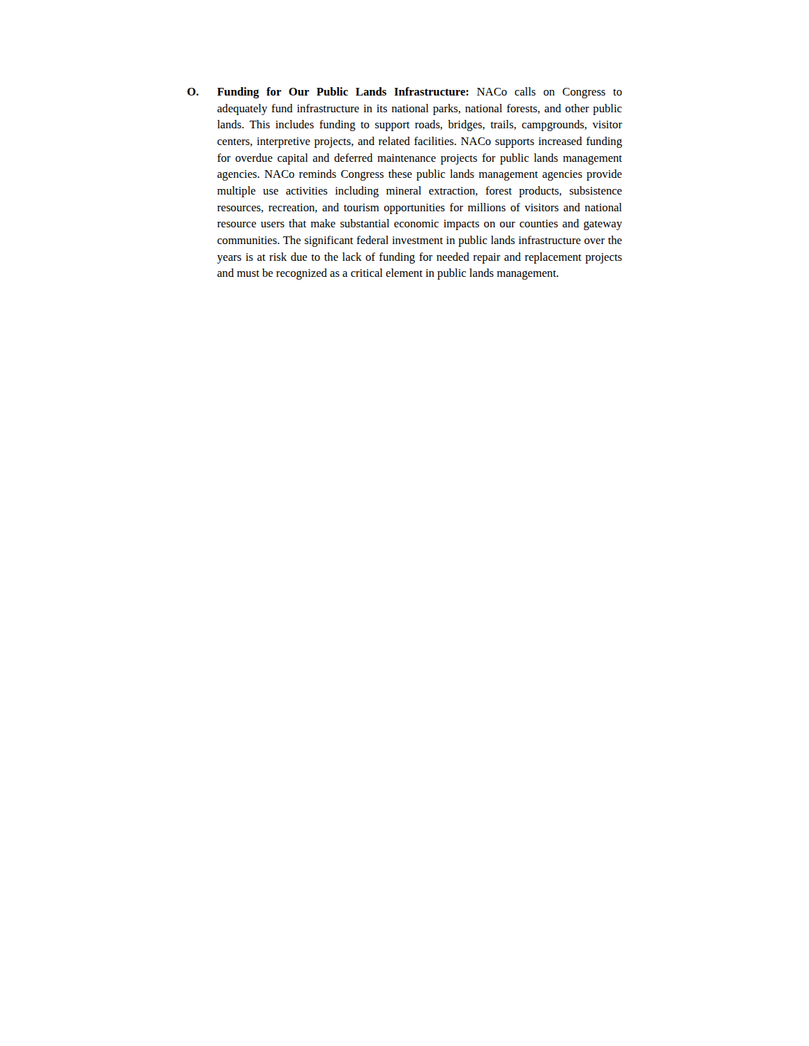O. Funding for Our Public Lands Infrastructure: NACo calls on Congress to adequately fund infrastructure in its national parks, national forests, and other public lands. This includes funding to support roads, bridges, trails, campgrounds, visitor centers, interpretive projects, and related facilities. NACo supports increased funding for overdue capital and deferred maintenance projects for public lands management agencies. NACo reminds Congress these public lands management agencies provide multiple use activities including mineral extraction, forest products, subsistence resources, recreation, and tourism opportunities for millions of visitors and national resource users that make substantial economic impacts on our counties and gateway communities. The significant federal investment in public lands infrastructure over the years is at risk due to the lack of funding for needed repair and replacement projects and must be recognized as a critical element in public lands management.